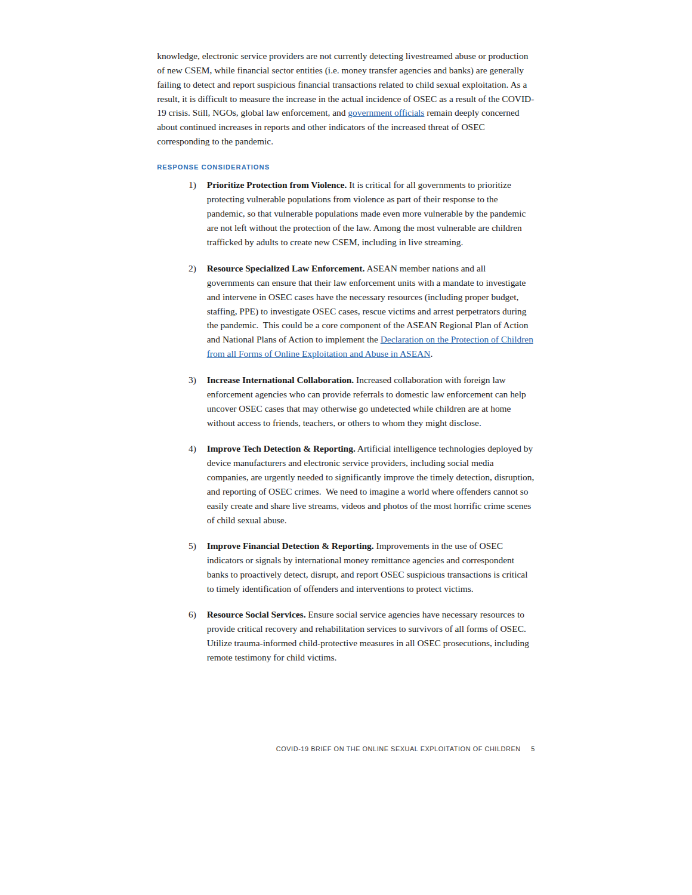knowledge, electronic service providers are not currently detecting livestreamed abuse or production of new CSEM, while financial sector entities (i.e. money transfer agencies and banks) are generally failing to detect and report suspicious financial transactions related to child sexual exploitation. As a result, it is difficult to measure the increase in the actual incidence of OSEC as a result of the COVID-19 crisis. Still, NGOs, global law enforcement, and government officials remain deeply concerned about continued increases in reports and other indicators of the increased threat of OSEC corresponding to the pandemic.
Response Considerations
Prioritize Protection from Violence. It is critical for all governments to prioritize protecting vulnerable populations from violence as part of their response to the pandemic, so that vulnerable populations made even more vulnerable by the pandemic are not left without the protection of the law. Among the most vulnerable are children trafficked by adults to create new CSEM, including in live streaming.
Resource Specialized Law Enforcement. ASEAN member nations and all governments can ensure that their law enforcement units with a mandate to investigate and intervene in OSEC cases have the necessary resources (including proper budget, staffing, PPE) to investigate OSEC cases, rescue victims and arrest perpetrators during the pandemic. This could be a core component of the ASEAN Regional Plan of Action and National Plans of Action to implement the Declaration on the Protection of Children from all Forms of Online Exploitation and Abuse in ASEAN.
Increase International Collaboration. Increased collaboration with foreign law enforcement agencies who can provide referrals to domestic law enforcement can help uncover OSEC cases that may otherwise go undetected while children are at home without access to friends, teachers, or others to whom they might disclose.
Improve Tech Detection & Reporting. Artificial intelligence technologies deployed by device manufacturers and electronic service providers, including social media companies, are urgently needed to significantly improve the timely detection, disruption, and reporting of OSEC crimes. We need to imagine a world where offenders cannot so easily create and share live streams, videos and photos of the most horrific crime scenes of child sexual abuse.
Improve Financial Detection & Reporting. Improvements in the use of OSEC indicators or signals by international money remittance agencies and correspondent banks to proactively detect, disrupt, and report OSEC suspicious transactions is critical to timely identification of offenders and interventions to protect victims.
Resource Social Services. Ensure social service agencies have necessary resources to provide critical recovery and rehabilitation services to survivors of all forms of OSEC. Utilize trauma-informed child-protective measures in all OSEC prosecutions, including remote testimony for child victims.
COVID-19 BRIEF ON THE ONLINE SEXUAL EXPLOITATION OF CHILDREN5